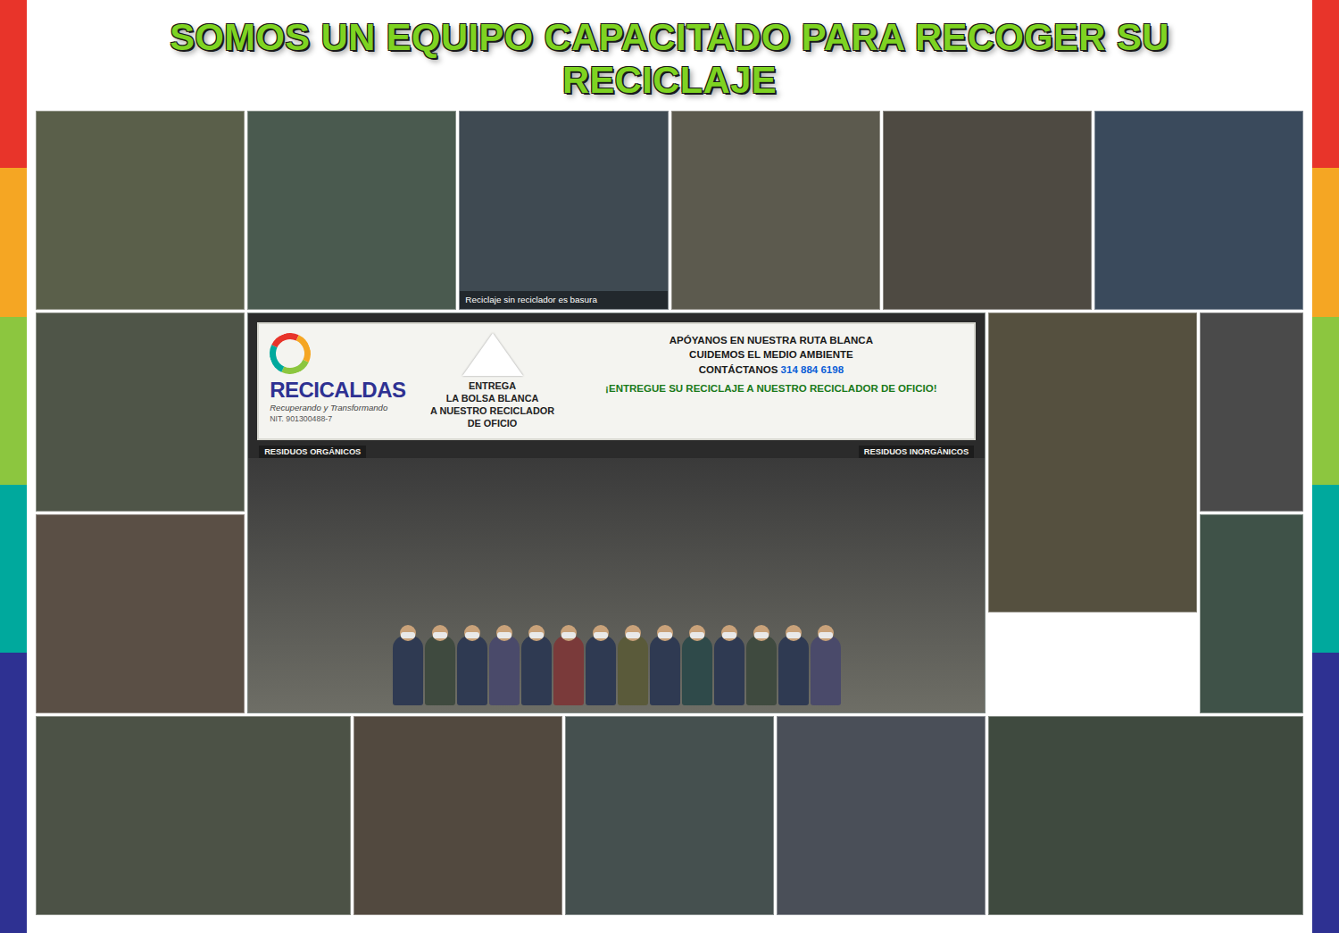Somos un equipo capacitado para recoger su reciclaje
Recicladora clasificando material reciclable en costales.
Integrante del equipo con uniforme y tapabocas junto a costales de reciclaje.
Reciclaje sin reciclador es basura
Costales de material reciclable apilados en bodega.
Material reciclable recolectado y embalado.
Operario cargando material reciclable a un camión.
Recicladora recogiendo bolsas de residuos en la vía.
RECICALDAS
Recuperando y Transformando
NIT. 901300488-7
ENTREGA
LA BOLSA BLANCA
A NUESTRO RECICLADOR
DE OFICIO
APÓYANOS EN NUESTRA RUTA BLANCA
CUIDEMOS EL MEDIO AMBIENTE
CONTÁCTANOS 314 884 6198 ¡ENTREGUE SU RECICLAJE A NUESTRO RECICLADOR DE OFICIO!
RESIDUOS ORGÁNICOS RESIDUOS INORGÁNICOS
Equipo de Recicaldas posando frente a un camión con la pancarta institucional: Recicaldas, recuperando y transformando. Entrega la bolsa blanca a nuestro reciclador de oficio. Apóyanos en nuestra ruta blanca. Cuidemos el medio ambiente. Contáctanos 314 884 6198.
Operarios moviendo un contenedor con material reciclable.
Reciclador con tapabocas sosteniendo material recuperado.
Recicladora con bolsa de residuos junto a un costal.
Integrante del equipo con uniforme verde clasificando material.
Dos recicladores cargando cartón y material recuperado.
Entrega de cajas de cartón para reciclaje.
Integrante del equipo junto a costales grandes de reciclaje.
Dos operarios con uniforme y tapabocas frente a un vehículo.
Reciclador celebrando junto a costales de material recuperado.